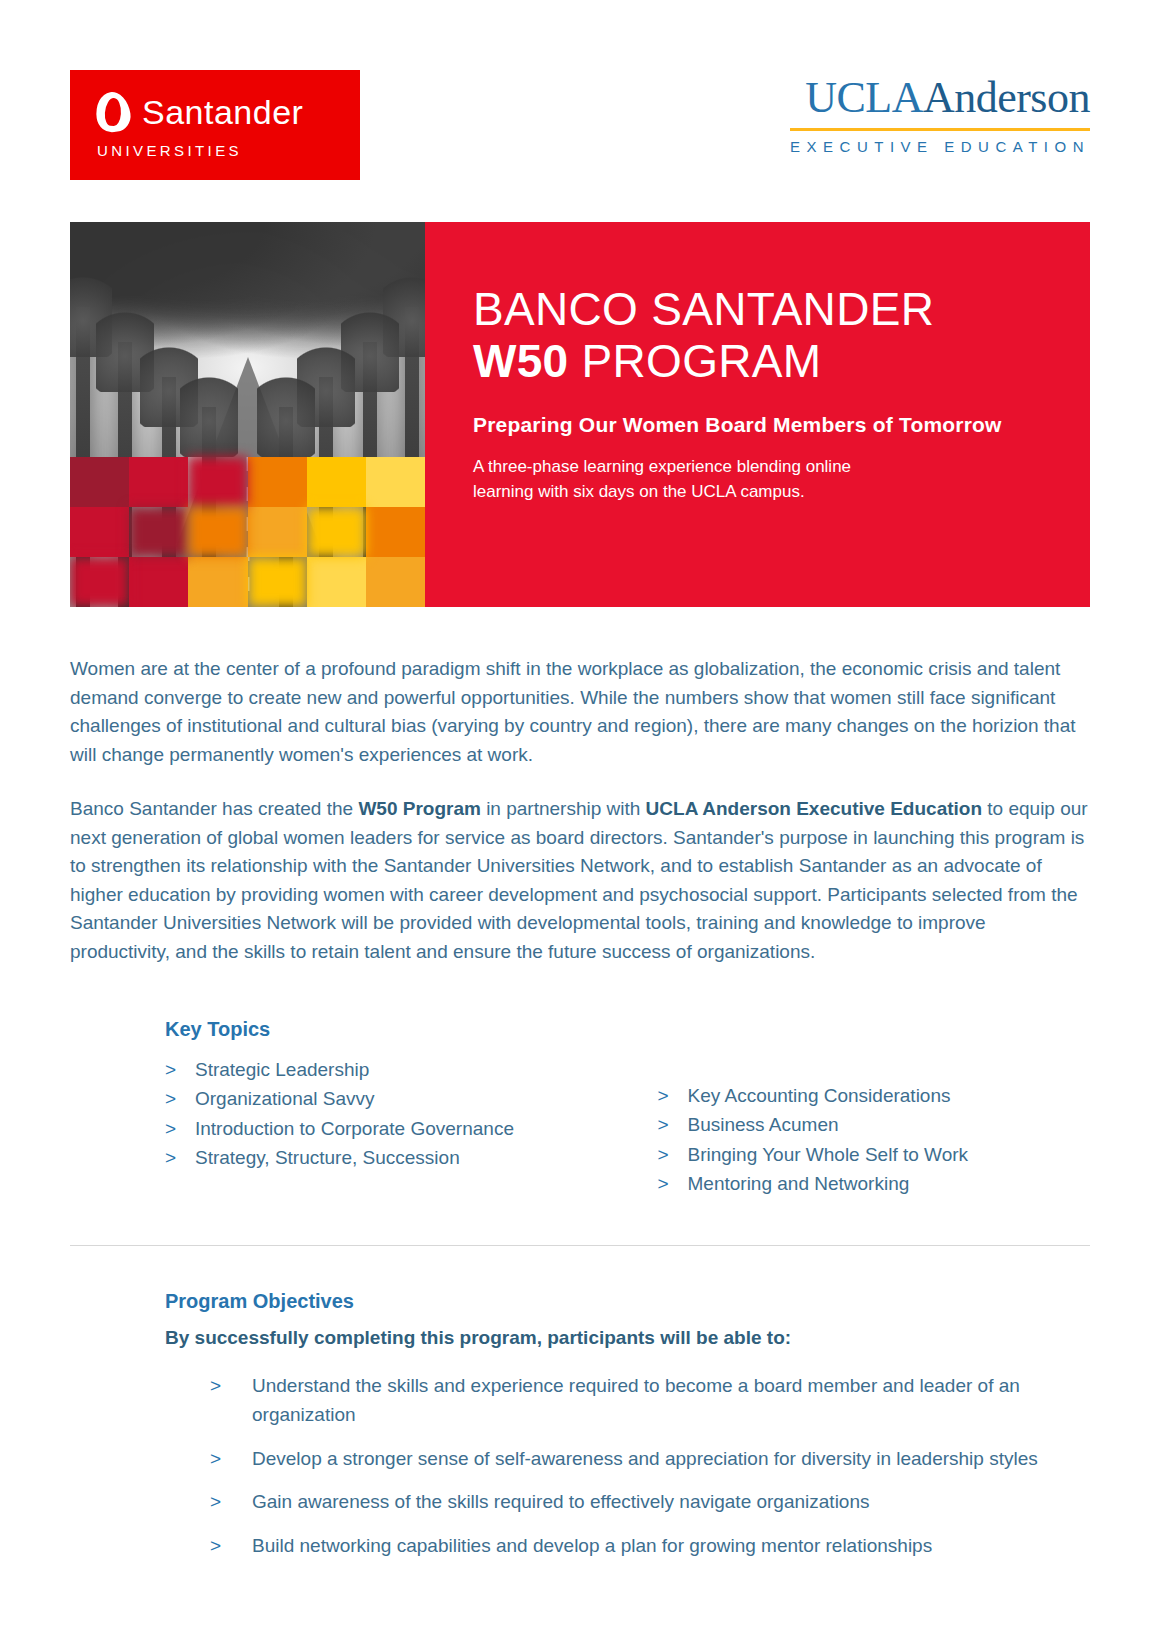Santander
UNIVERSITIES
UCLAAnderson
EXECUTIVE EDUCATION
BANCO SANTANDER
W50 PROGRAM
Preparing Our Women Board Members of Tomorrow
A three-phase learning experience blending online learning with six days on the UCLA campus.
Women are at the center of a profound paradigm shift in the workplace as globalization, the economic crisis and talent demand converge to create new and powerful opportunities. While the numbers show that women still face significant challenges of institutional and cultural bias (varying by country and region), there are many changes on the horizion that will change permanently women's experiences at work.
Banco Santander has created the W50 Program in partnership with UCLA Anderson Executive Education to equip our next generation of global women leaders for service as board directors. Santander's purpose in launching this program is to strengthen its relationship with the Santander Universities Network, and to establish Santander as an advocate of higher education by providing women with career development and psychosocial support. Participants selected from the Santander Universities Network will be provided with developmental tools, training and knowledge to improve productivity, and the skills to retain talent and ensure the future success of organizations.
Key Topics
Strategic Leadership
Organizational Savvy
Introduction to Corporate Governance
Strategy, Structure, Succession
Key Accounting Considerations
Business Acumen
Bringing Your Whole Self to Work
Mentoring and Networking
Program Objectives
By successfully completing this program, participants will be able to:
Understand the skills and experience required to become a board member and leader of an organization
Develop a stronger sense of self-awareness and appreciation for diversity in leadership styles
Gain awareness of the skills required to effectively navigate organizations
Build networking capabilities and develop a plan for growing mentor relationships